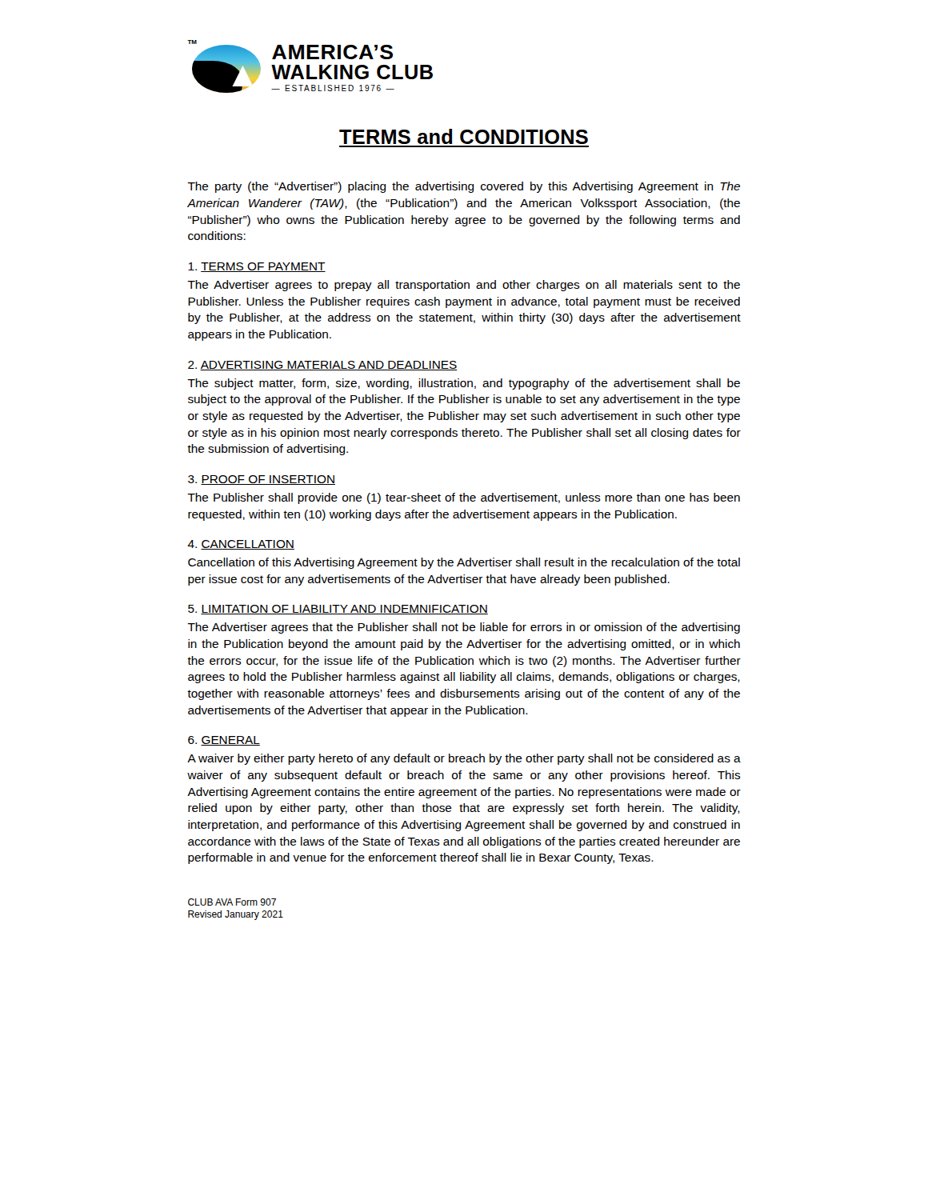TM
AMERICA’S
WALKING CLUB
— ESTABLISHED 1976 —
TERMS and CONDITIONS
The party (the “Advertiser”) placing the advertising covered by this Advertising Agreement in The American Wanderer (TAW), (the “Publication”) and the American Volkssport Association, (the “Publisher”) who owns the Publication hereby agree to be governed by the following terms and conditions:
1. TERMS OF PAYMENT
The Advertiser agrees to prepay all transportation and other charges on all materials sent to the Publisher. Unless the Publisher requires cash payment in advance, total payment must be received by the Publisher, at the address on the statement, within thirty (30) days after the advertisement appears in the Publication.
2. ADVERTISING MATERIALS AND DEADLINES
The subject matter, form, size, wording, illustration, and typography of the advertisement shall be subject to the approval of the Publisher. If the Publisher is unable to set any advertisement in the type or style as requested by the Advertiser, the Publisher may set such advertisement in such other type or style as in his opinion most nearly corresponds thereto. The Publisher shall set all closing dates for the submission of advertising.
3. PROOF OF INSERTION
The Publisher shall provide one (1) tear-sheet of the advertisement, unless more than one has been requested, within ten (10) working days after the advertisement appears in the Publication.
4. CANCELLATION
Cancellation of this Advertising Agreement by the Advertiser shall result in the recalculation of the total per issue cost for any advertisements of the Advertiser that have already been published.
5. LIMITATION OF LIABILITY AND INDEMNIFICATION
The Advertiser agrees that the Publisher shall not be liable for errors in or omission of the advertising in the Publication beyond the amount paid by the Advertiser for the advertising omitted, or in which the errors occur, for the issue life of the Publication which is two (2) months. The Advertiser further agrees to hold the Publisher harmless against all liability all claims, demands, obligations or charges, together with reasonable attorneys’ fees and disbursements arising out of the content of any of the advertisements of the Advertiser that appear in the Publication.
6. GENERAL
A waiver by either party hereto of any default or breach by the other party shall not be considered as a waiver of any subsequent default or breach of the same or any other provisions hereof. This Advertising Agreement contains the entire agreement of the parties. No representations were made or relied upon by either party, other than those that are expressly set forth herein. The validity, interpretation, and performance of this Advertising Agreement shall be governed by and construed in accordance with the laws of the State of Texas and all obligations of the parties created hereunder are performable in and venue for the enforcement thereof shall lie in Bexar County, Texas.
CLUB AVA Form 907
Revised January 2021